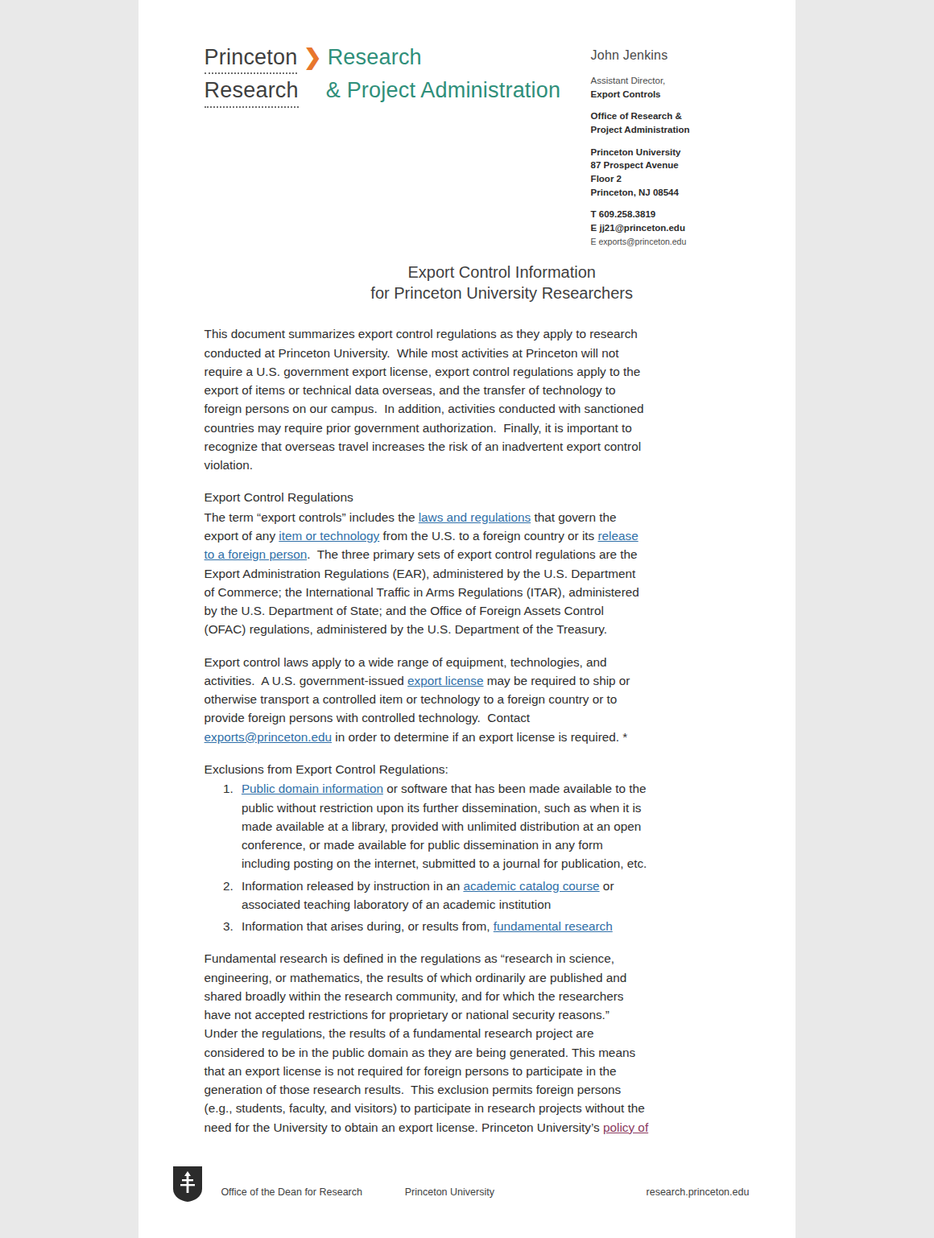Princeton❯Research
Research& Project Administration
John Jenkins
Assistant Director,
Export Controls
Office of Research &
Project Administration
Princeton University
87 Prospect Avenue
Floor 2
Princeton, NJ 08544
T 609.258.3819
E jj21@princeton.edu
E exports@princeton.edu
Export Control Information
for Princeton University Researchers
This document summarizes export control regulations as they apply to research conducted at Princeton University. While most activities at Princeton will not require a U.S. government export license, export control regulations apply to the export of items or technical data overseas, and the transfer of technology to foreign persons on our campus. In addition, activities conducted with sanctioned countries may require prior government authorization. Finally, it is important to recognize that overseas travel increases the risk of an inadvertent export control violation.
Export Control Regulations
The term “export controls” includes the laws and regulations that govern the export of any item or technology from the U.S. to a foreign country or its release to a foreign person. The three primary sets of export control regulations are the Export Administration Regulations (EAR), administered by the U.S. Department of Commerce; the International Traffic in Arms Regulations (ITAR), administered by the U.S. Department of State; and the Office of Foreign Assets Control (OFAC) regulations, administered by the U.S. Department of the Treasury.
Export control laws apply to a wide range of equipment, technologies, and activities. A U.S. government-issued export license may be required to ship or otherwise transport a controlled item or technology to a foreign country or to provide foreign persons with controlled technology. Contact exports@princeton.edu in order to determine if an export license is required. *
Exclusions from Export Control Regulations:
Public domain information or software that has been made available to the public without restriction upon its further dissemination, such as when it is made available at a library, provided with unlimited distribution at an open conference, or made available for public dissemination in any form including posting on the internet, submitted to a journal for publication, etc.
Information released by instruction in an academic catalog course or associated teaching laboratory of an academic institution
Information that arises during, or results from, fundamental research
Fundamental research is defined in the regulations as “research in science, engineering, or mathematics, the results of which ordinarily are published and shared broadly within the research community, and for which the researchers have not accepted restrictions for proprietary or national security reasons.” Under the regulations, the results of a fundamental research project are considered to be in the public domain as they are being generated. This means that an export license is not required for foreign persons to participate in the generation of those research results. This exclusion permits foreign persons (e.g., students, faculty, and visitors) to participate in research projects without the need for the University to obtain an export license. Princeton University’s policy of
Office of the Dean for Research Princeton University
research.princeton.edu